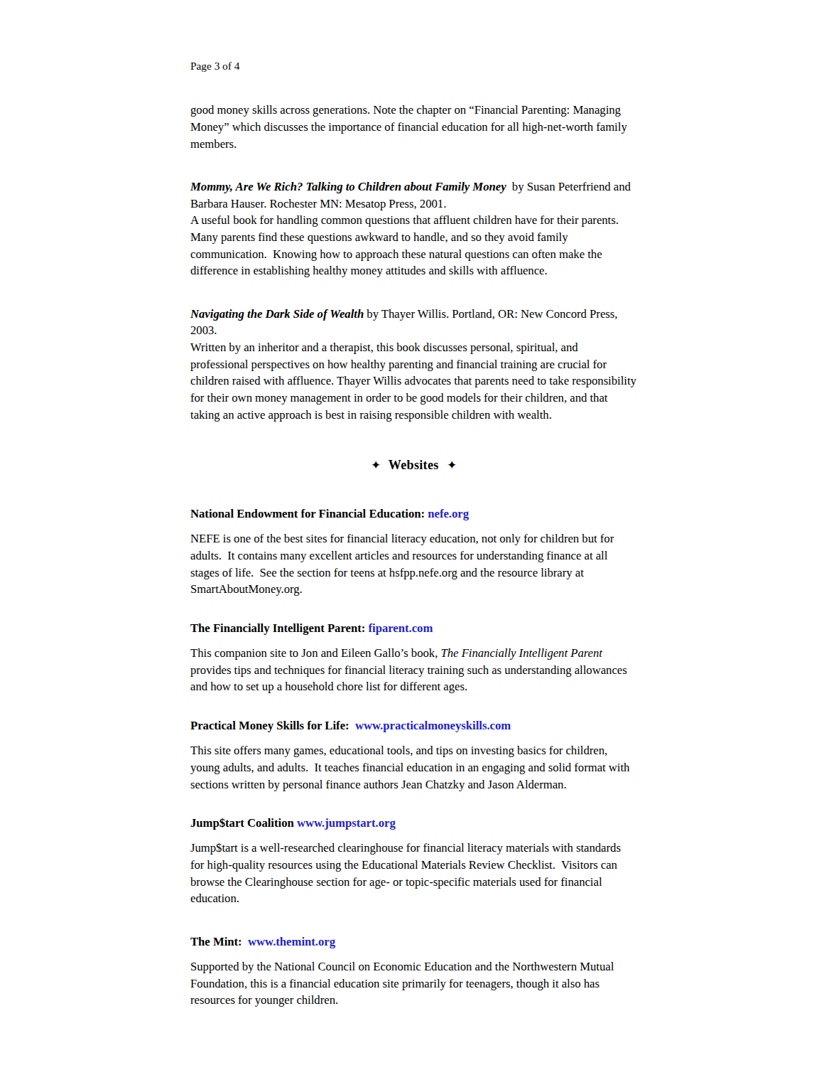Page 3 of 4
good money skills across generations. Note the chapter on “Financial Parenting: Managing Money” which discusses the importance of financial education for all high-net-worth family members.
Mommy, Are We Rich? Talking to Children about Family Money by Susan Peterfriend and Barbara Hauser. Rochester MN: Mesatop Press, 2001.
A useful book for handling common questions that affluent children have for their parents. Many parents find these questions awkward to handle, and so they avoid family communication. Knowing how to approach these natural questions can often make the difference in establishing healthy money attitudes and skills with affluence.
Navigating the Dark Side of Wealth by Thayer Willis. Portland, OR: New Concord Press, 2003.
Written by an inheritor and a therapist, this book discusses personal, spiritual, and professional perspectives on how healthy parenting and financial training are crucial for children raised with affluence. Thayer Willis advocates that parents need to take responsibility for their own money management in order to be good models for their children, and that taking an active approach is best in raising responsible children with wealth.
✦ Websites ✦
National Endowment for Financial Education: nefe.org
NEFE is one of the best sites for financial literacy education, not only for children but for adults. It contains many excellent articles and resources for understanding finance at all stages of life. See the section for teens at hsfpp.nefe.org and the resource library at SmartAboutMoney.org.
The Financially Intelligent Parent: fiparent.com
This companion site to Jon and Eileen Gallo’s book, The Financially Intelligent Parent provides tips and techniques for financial literacy training such as understanding allowances and how to set up a household chore list for different ages.
Practical Money Skills for Life: www.practicalmoneyskills.com
This site offers many games, educational tools, and tips on investing basics for children, young adults, and adults. It teaches financial education in an engaging and solid format with sections written by personal finance authors Jean Chatzky and Jason Alderman.
Jump$tart Coalition www.jumpstart.org
Jump$tart is a well-researched clearinghouse for financial literacy materials with standards for high-quality resources using the Educational Materials Review Checklist. Visitors can browse the Clearinghouse section for age- or topic-specific materials used for financial education.
The Mint: www.themint.org
Supported by the National Council on Economic Education and the Northwestern Mutual Foundation, this is a financial education site primarily for teenagers, though it also has resources for younger children.